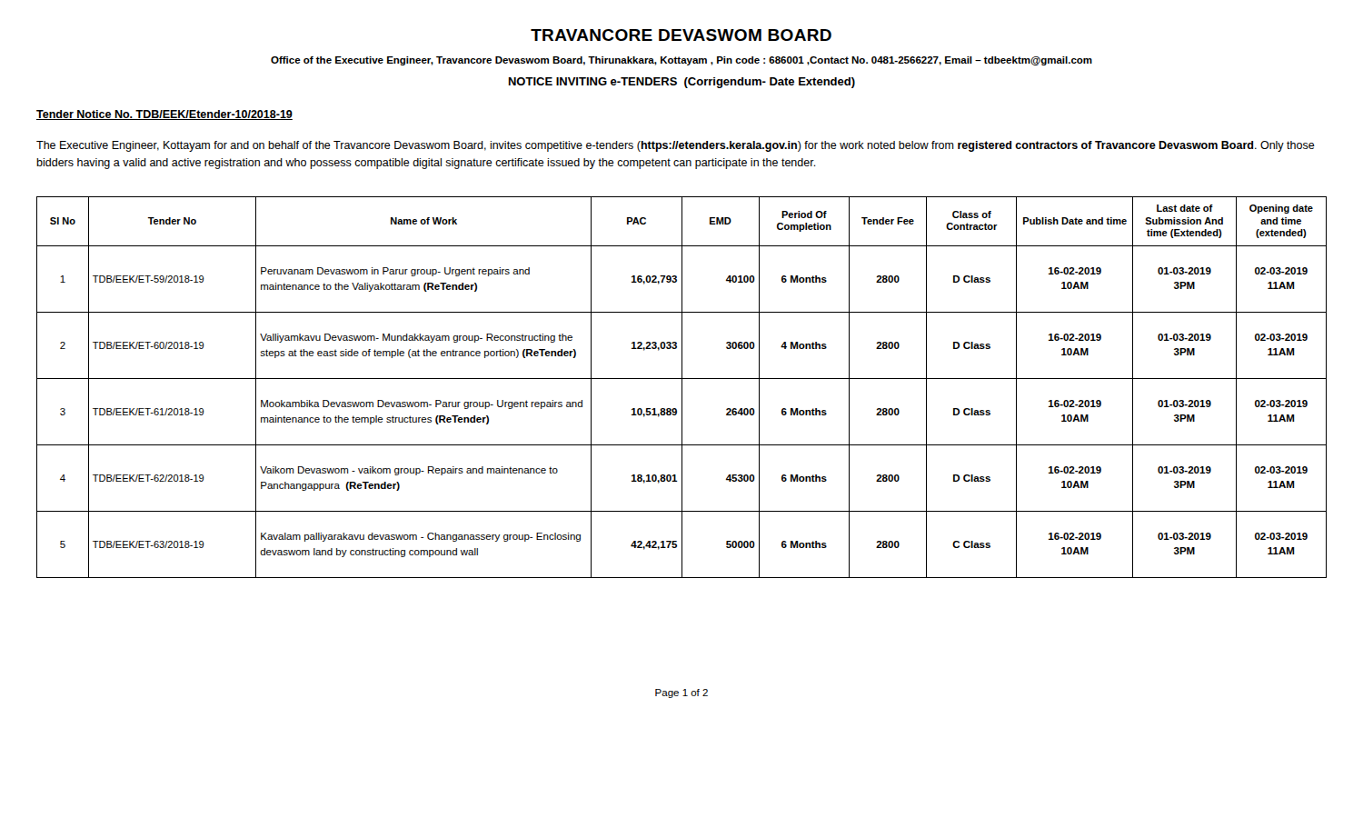TRAVANCORE DEVASWOM BOARD
Office of the Executive Engineer, Travancore Devaswom Board, Thirunakkara, Kottayam , Pin code : 686001 ,Contact No. 0481-2566227, Email – tdbeektm@gmail.com
NOTICE INVITING e-TENDERS (Corrigendum- Date Extended)
Tender Notice No. TDB/EEK/Etender-10/2018-19
The Executive Engineer, Kottayam for and on behalf of the Travancore Devaswom Board, invites competitive e-tenders (https://etenders.kerala.gov.in) for the work noted below from registered contractors of Travancore Devaswom Board. Only those bidders having a valid and active registration and who possess compatible digital signature certificate issued by the competent can participate in the tender.
| Sl No | Tender No | Name of Work | PAC | EMD | Period Of Completion | Tender Fee | Class of Contractor | Publish Date and time | Last date of Submission And time (Extended) | Opening date and time (extended) |
| --- | --- | --- | --- | --- | --- | --- | --- | --- | --- | --- |
| 1 | TDB/EEK/ET-59/2018-19 | Peruvanam Devaswom in Parur group- Urgent repairs and maintenance to the Valiyakottaram (ReTender) | 16,02,793 | 40100 | 6 Months | 2800 | D Class | 16-02-2019 10AM | 01-03-2019 3PM | 02-03-2019 11AM |
| 2 | TDB/EEK/ET-60/2018-19 | Valliyamkavu Devaswom- Mundakkayam group- Reconstructing the steps at the east side of temple (at the entrance portion) (ReTender) | 12,23,033 | 30600 | 4 Months | 2800 | D Class | 16-02-2019 10AM | 01-03-2019 3PM | 02-03-2019 11AM |
| 3 | TDB/EEK/ET-61/2018-19 | Mookambika Devaswom Devaswom- Parur group- Urgent repairs and maintenance to the temple structures (ReTender) | 10,51,889 | 26400 | 6 Months | 2800 | D Class | 16-02-2019 10AM | 01-03-2019 3PM | 02-03-2019 11AM |
| 4 | TDB/EEK/ET-62/2018-19 | Vaikom Devaswom - vaikom group- Repairs and maintenance to Panchangappura (ReTender) | 18,10,801 | 45300 | 6 Months | 2800 | D Class | 16-02-2019 10AM | 01-03-2019 3PM | 02-03-2019 11AM |
| 5 | TDB/EEK/ET-63/2018-19 | Kavalam palliyarakavu devaswom - Changanassery group- Enclosing devaswom land by constructing compound wall | 42,42,175 | 50000 | 6 Months | 2800 | C Class | 16-02-2019 10AM | 01-03-2019 3PM | 02-03-2019 11AM |
Page 1 of 2